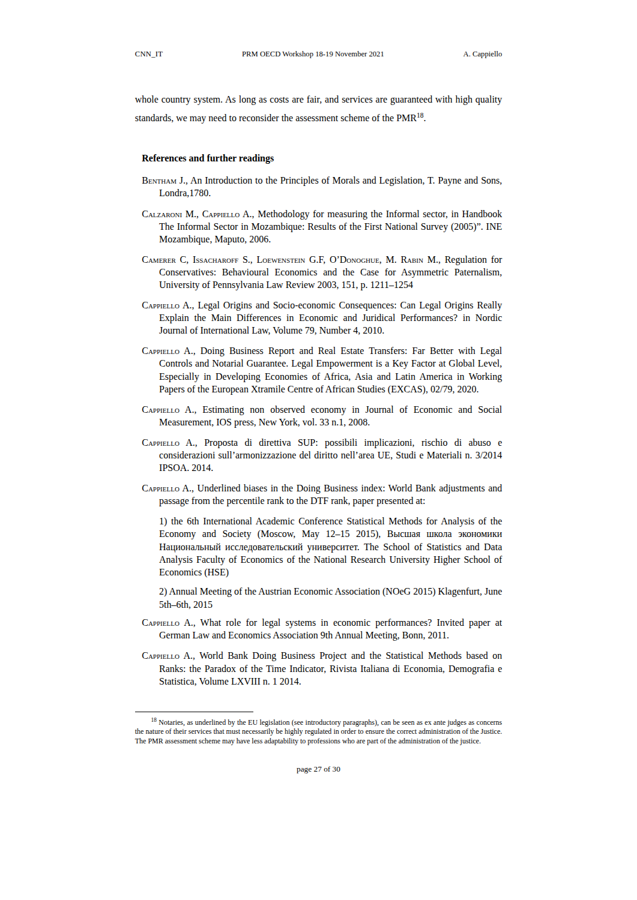CNN_IT
PRM OECD Workshop 18-19 November 2021
A. Cappiello
whole country system. As long as costs are fair, and services are guaranteed with high quality standards, we may need to reconsider the assessment scheme of the PMR18.
References and further readings
Bentham J., An Introduction to the Principles of Morals and Legislation, T. Payne and Sons, Londra,1780.
Calzaroni M., Cappiello A., Methodology for measuring the Informal sector, in Handbook The Informal Sector in Mozambique: Results of the First National Survey (2005)”. INE Mozambique, Maputo, 2006.
Camerer C, Issacharoff S., Loewenstein G.F, O’Donoghue, M. Rabin M., Regulation for Conservatives: Behavioural Economics and the Case for Asymmetric Paternalism, University of Pennsylvania Law Review 2003, 151, p. 1211–1254
Cappiello A., Legal Origins and Socio-economic Consequences: Can Legal Origins Really Explain the Main Differences in Economic and Juridical Performances? in Nordic Journal of International Law, Volume 79, Number 4, 2010.
Cappiello A., Doing Business Report and Real Estate Transfers: Far Better with Legal Controls and Notarial Guarantee. Legal Empowerment is a Key Factor at Global Level, Especially in Developing Economies of Africa, Asia and Latin America in Working Papers of the European Xtramile Centre of African Studies (EXCAS), 02/79, 2020.
Cappiello A., Estimating non observed economy in Journal of Economic and Social Measurement, IOS press, New York, vol. 33 n.1, 2008.
Cappiello A., Proposta di direttiva SUP: possibili implicazioni, rischio di abuso e considerazioni sull’armonizzazione del diritto nell’area UE, Studi e Materiali n. 3/2014 IPSOA. 2014.
Cappiello A., Underlined biases in the Doing Business index: World Bank adjustments and passage from the percentile rank to the DTF rank, paper presented at:
1) the 6th International Academic Conference Statistical Methods for Analysis of the Economy and Society (Moscow, May 12–15 2015), Высшая школа экономики Национальный исследовательский университет. The School of Statistics and Data Analysis Faculty of Economics of the National Research University Higher School of Economics (HSE)
2) Annual Meeting of the Austrian Economic Association (NOeG 2015) Klagenfurt, June 5th–6th, 2015
Cappiello A., What role for legal systems in economic performances? Invited paper at German Law and Economics Association 9th Annual Meeting, Bonn, 2011.
Cappiello A., World Bank Doing Business Project and the Statistical Methods based on Ranks: the Paradox of the Time Indicator, Rivista Italiana di Economia, Demografia e Statistica, Volume LXVIII n. 1 2014.
18 Notaries, as underlined by the EU legislation (see introductory paragraphs), can be seen as ex ante judges as concerns the nature of their services that must necessarily be highly regulated in order to ensure the correct administration of the Justice. The PMR assessment scheme may have less adaptability to professions who are part of the administration of the justice.
page 27 of 30